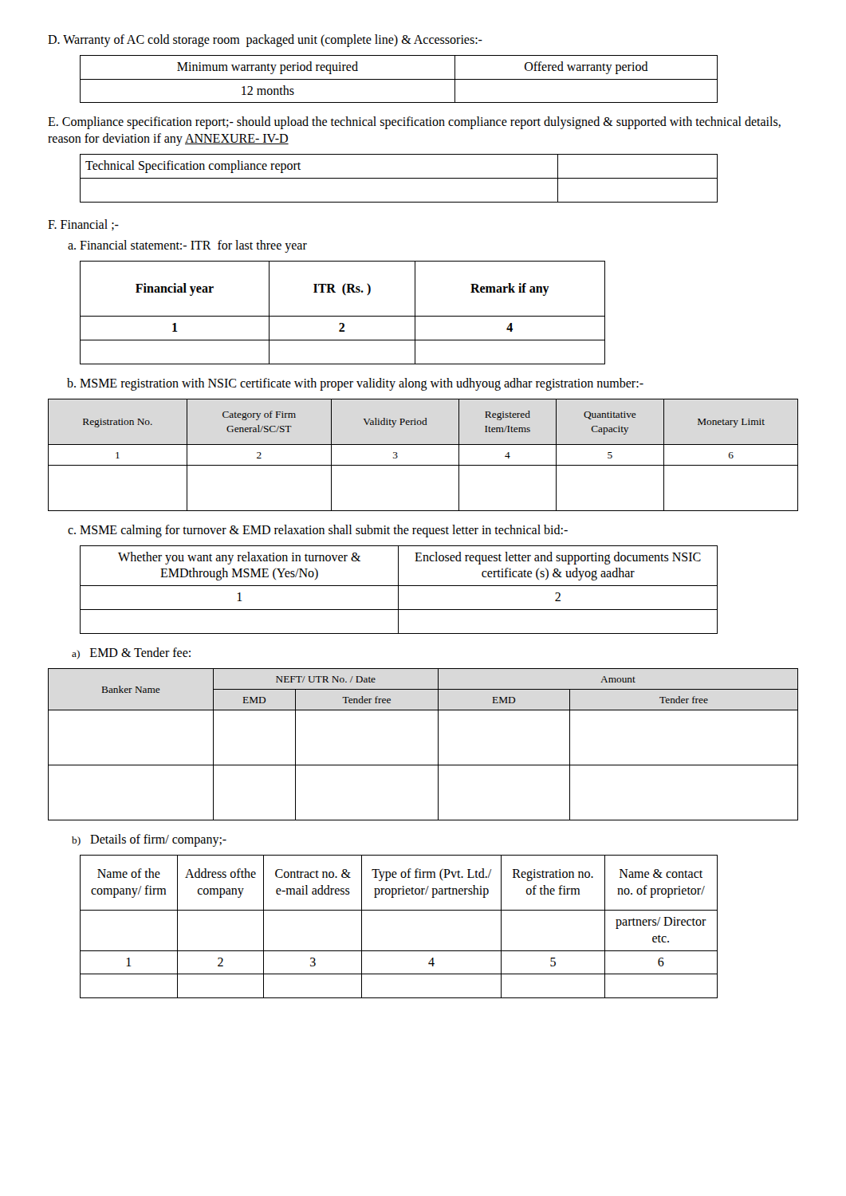D. Warranty of AC cold storage room packaged unit (complete line) & Accessories:-
| Minimum warranty period required | Offered warranty period |
| 12 months | |
E. Compliance specification report;- should upload the technical specification compliance report dulysigned & supported with technical details, reason for deviation if any ANNEXURE- IV-D
| Technical Specification compliance report | |
F. Financial ;-
Financial statement:- ITR for last three year
| Financial year | ITR (Rs. ) | Remark if any |
| 1 | 2 | 4 |
MSME registration with NSIC certificate with proper validity along with udhyoug adhar registration number:-
| Registration No. | Category of Firm General/SC/ST | Validity Period | Registered Item/Items | Quantitative Capacity | Monetary Limit |
| 1 | 2 | 3 | 4 | 5 | 6 |
MSME calming for turnover & EMD relaxation shall submit the request letter in technical bid:-
| Whether you want any relaxation in turnover & EMDthrough MSME (Yes/No) | Enclosed request letter and supporting documents NSIC certificate (s) & udyog aadhar |
| 1 | 2 |
a) EMD & Tender fee:
| Banker Name | NEFT/ UTR No. / Date | Amount |
| EMD | Tender free | EMD | Tender free |
b) Details of firm/ company;-
| Name of the company/ firm | Address ofthe company | Contract no. & e-mail address | Type of firm (Pvt. Ltd./ proprietor/ partnership | Registration no. of the firm | Name & contact no. of proprietor/ |
| | | | | | partners/ Director etc. |
| 1 | 2 | 3 | 4 | 5 | 6 |